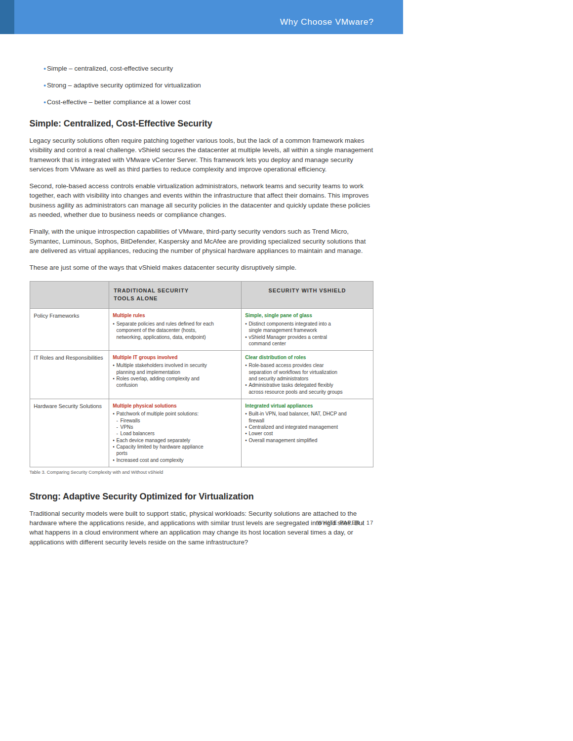Why Choose VMware?
•Simple – centralized, cost-effective security
•Strong – adaptive security optimized for virtualization
•Cost-effective – better compliance at a lower cost
Simple: Centralized, Cost-Effective Security
Legacy security solutions often require patching together various tools, but the lack of a common framework makes visibility and control a real challenge. vShield secures the datacenter at multiple levels, all within a single management framework that is integrated with VMware vCenter Server. This framework lets you deploy and manage security services from VMware as well as third parties to reduce complexity and improve operational efficiency.
Second, role-based access controls enable virtualization administrators, network teams and security teams to work together, each with visibility into changes and events within the infrastructure that affect their domains. This improves business agility as administrators can manage all security policies in the datacenter and quickly update these policies as needed, whether due to business needs or compliance changes.
Finally, with the unique introspection capabilities of VMware, third-party security vendors such as Trend Micro, Symantec, Luminous, Sophos, BitDefender, Kaspersky and McAfee are providing specialized security solutions that are delivered as virtual appliances, reducing the number of physical hardware appliances to maintain and manage.
These are just some of the ways that vShield makes datacenter security disruptively simple.
| | TRADITIONAL SECURITY TOOLS ALONE | SECURITY WITH VSHIELD |
| --- | --- | --- |
| Policy Frameworks | Multiple rules Separate policies and rules defined for each component of the datacenter (hosts, networking, applications, data, endpoint) | Simple, single pane of glass Distinct components integrated into a single management framework vShield Manager provides a central command center |
| IT Roles and Responsibilities | Multiple IT groups involved Multiple stakeholders involved in security planning and implementation Roles overlap, adding complexity and confusion | Clear distribution of roles Role-based access provides clear separation of workflows for virtualization and security administrators Administrative tasks delegated flexibly across resource pools and security groups |
| Hardware Security Solutions | Multiple physical solutions Patchwork of multiple point solutions: Firewalls VPNs Load balancers Each device managed separately Capacity limited by hardware appliance ports Increased cost and complexity | Integrated virtual appliances Built-in VPN, load balancer, NAT, DHCP and firewall Centralized and integrated management Lower cost Overall management simplified |
Table 3. Comparing Security Complexity with and Without vShield
Strong: Adaptive Security Optimized for Virtualization
Traditional security models were built to support static, physical workloads: Security solutions are attached to the hardware where the applications reside, and applications with similar trust levels are segregated into rigid silos. But what happens in a cloud environment where an application may change its host location several times a day, or applications with different security levels reside on the same infrastructure?
WHITE PAPER / 17